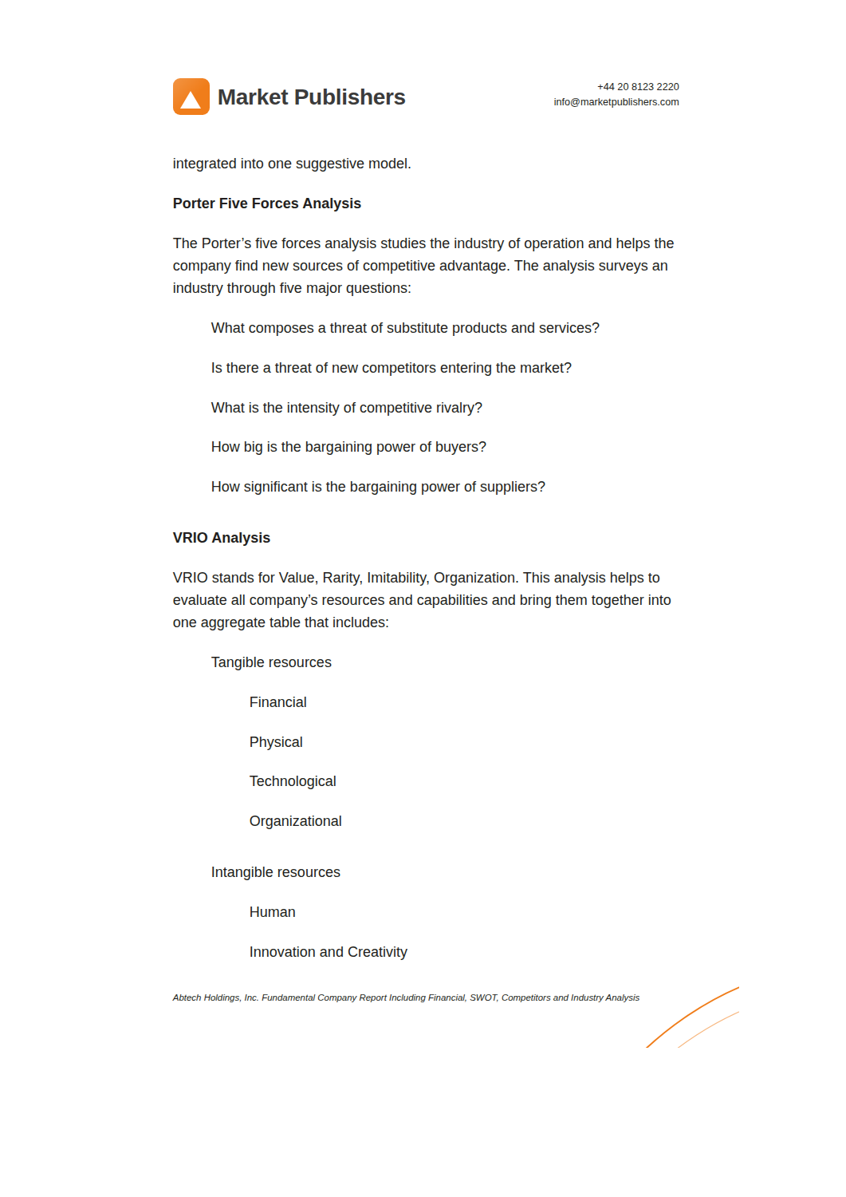Market Publishers
+44 20 8123 2220
info@marketpublishers.com
integrated into one suggestive model.
Porter Five Forces Analysis
The Porter’s five forces analysis studies the industry of operation and helps the company find new sources of competitive advantage. The analysis surveys an industry through five major questions:
What composes a threat of substitute products and services?
Is there a threat of new competitors entering the market?
What is the intensity of competitive rivalry?
How big is the bargaining power of buyers?
How significant is the bargaining power of suppliers?
VRIO Analysis
VRIO stands for Value, Rarity, Imitability, Organization. This analysis helps to evaluate all company’s resources and capabilities and bring them together into one aggregate table that includes:
Tangible resources
Financial
Physical
Technological
Organizational
Intangible resources
Human
Innovation and Creativity
Abtech Holdings, Inc. Fundamental Company Report Including Financial, SWOT, Competitors and Industry Analysis